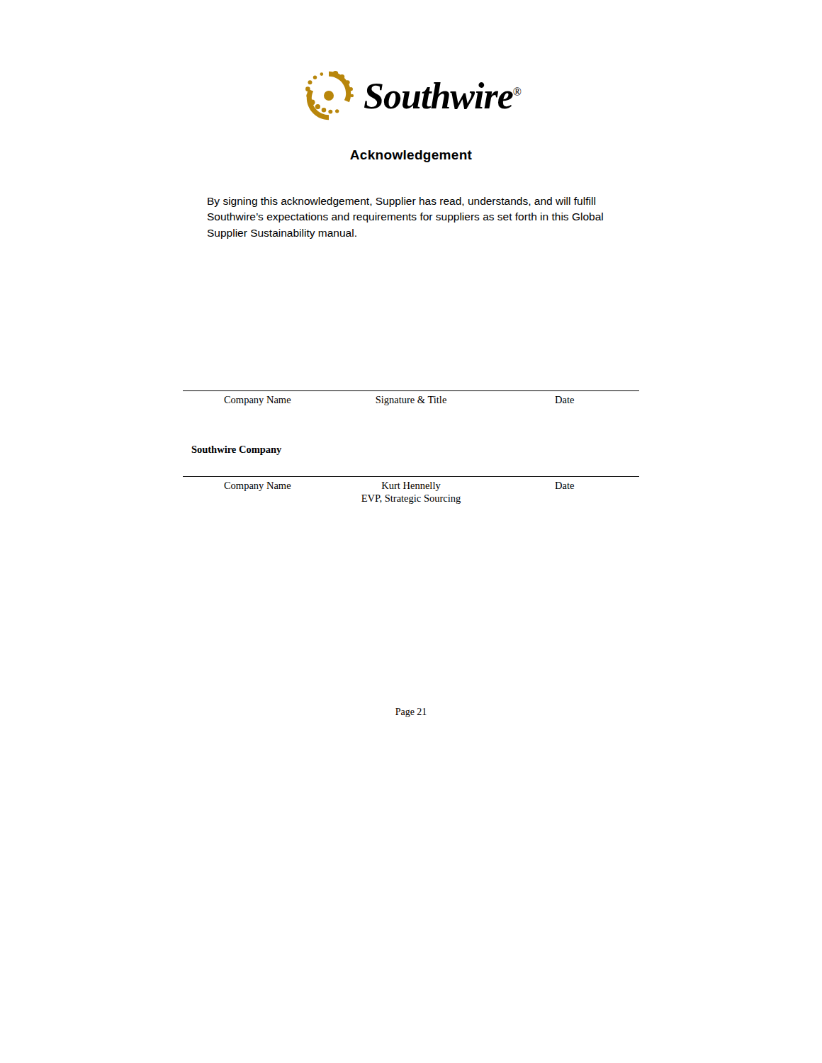Southwire®
Acknowledgement
By signing this acknowledgement, Supplier has read, understands, and will fulfill Southwire’s expectations and requirements for suppliers as set forth in this Global Supplier Sustainability manual.
| Company Name | Signature & Title | Date |
| Southwire Company Company Name | Kurt Hennelly EVP, Strategic Sourcing | Date |
Page 21